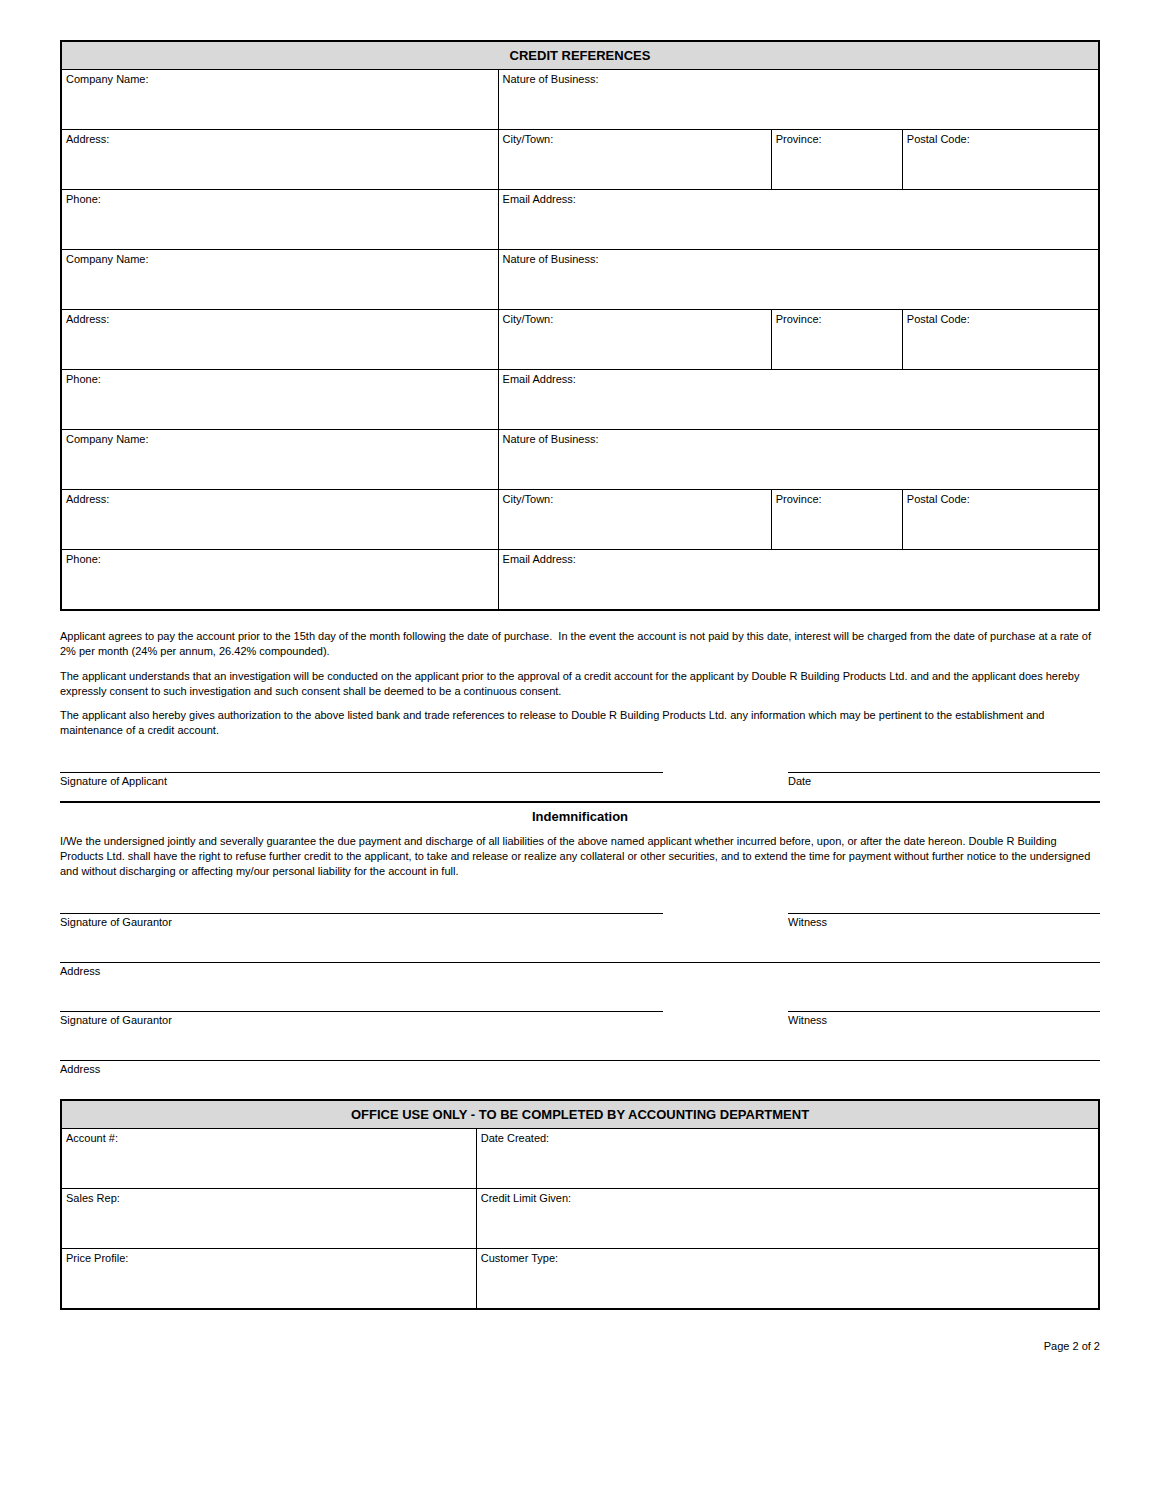| CREDIT REFERENCES |
| --- |
| Company Name: | Nature of Business: |
| Address: | City/Town: | Province: | Postal Code: |
| Phone: | Email Address: |
| Company Name: | Nature of Business: |
| Address: | City/Town: | Province: | Postal Code: |
| Phone: | Email Address: |
| Company Name: | Nature of Business: |
| Address: | City/Town: | Province: | Postal Code: |
| Phone: | Email Address: |
Applicant agrees to pay the account prior to the 15th day of the month following the date of purchase. In the event the account is not paid by this date, interest will be charged from the date of purchase at a rate of 2% per month (24% per annum, 26.42% compounded).
The applicant understands that an investigation will be conducted on the applicant prior to the approval of a credit account for the applicant by Double R Building Products Ltd. and and the applicant does hereby expressly consent to such investigation and such consent shall be deemed to be a continuous consent.
The applicant also hereby gives authorization to the above listed bank and trade references to release to Double R Building Products Ltd. any information which may be pertinent to the establishment and maintenance of a credit account.
Signature of Applicant
Date
Indemnification
I/We the undersigned jointly and severally guarantee the due payment and discharge of all liabilities of the above named applicant whether incurred before, upon, or after the date hereon. Double R Building Products Ltd. shall have the right to refuse further credit to the applicant, to take and release or realize any collateral or other securities, and to extend the time for payment without further notice to the undersigned and without discharging or affecting my/our personal liability for the account in full.
Signature of Gaurantor
Witness
Address
Signature of Gaurantor
Witness
Address
| OFFICE USE ONLY - TO BE COMPLETED BY ACCOUNTING DEPARTMENT |
| --- |
| Account #: | Date Created: |
| Sales Rep: | Credit Limit Given: |
| Price Profile: | Customer Type: |
Page 2 of 2